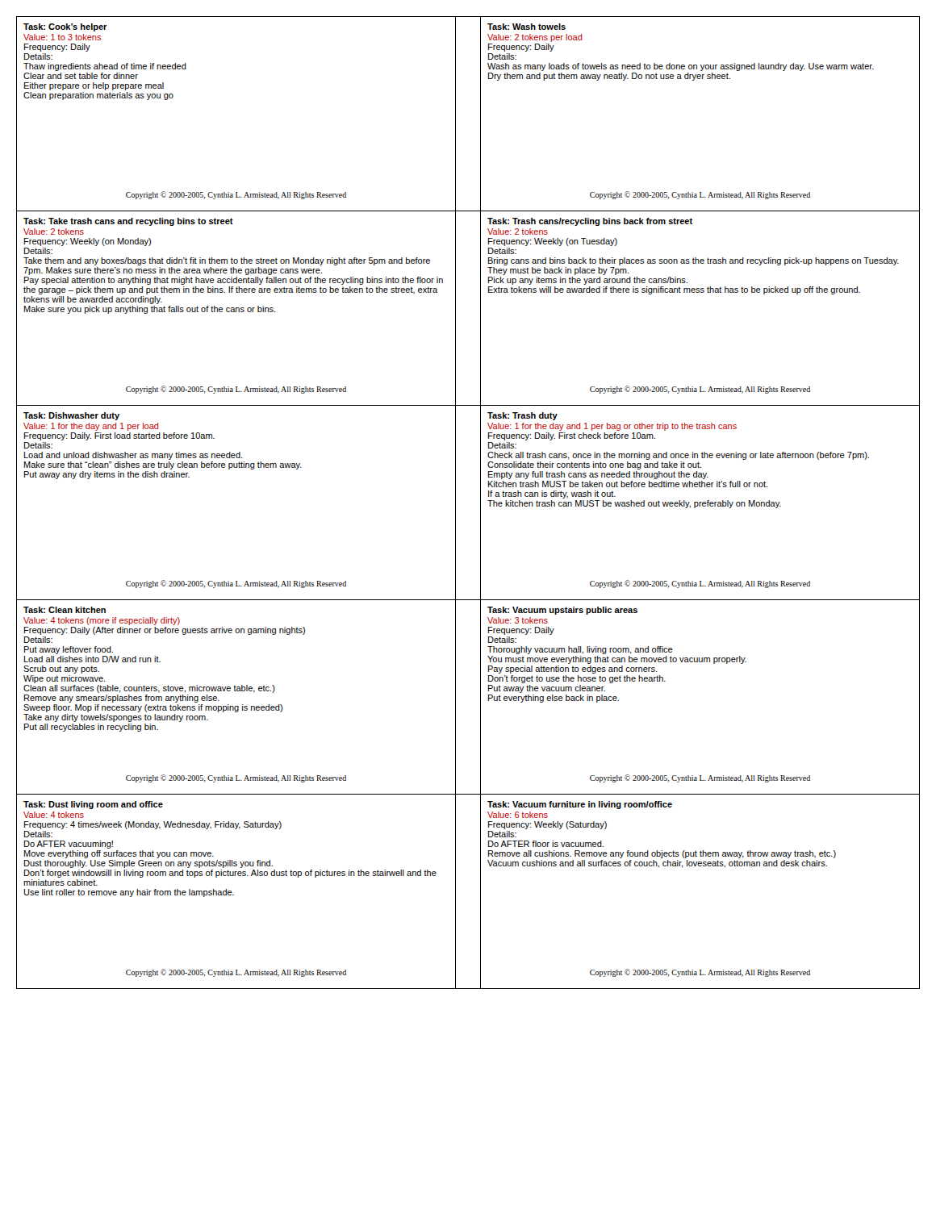| Task: Cook’s helper Value: 1 to 3 tokens Frequency: Daily Details: Thaw ingredients ahead of time if needed Clear and set table for dinner Either prepare or help prepare meal Clean preparation materials as you go Copyright © 2000-2005, Cynthia L. Armistead, All Rights Reserved | | Task: Wash towels Value: 2 tokens per load Frequency: Daily Details: Wash as many loads of towels as need to be done on your assigned laundry day. Use warm water. Dry them and put them away neatly. Do not use a dryer sheet. Copyright © 2000-2005, Cynthia L. Armistead, All Rights Reserved |
| Task: Take trash cans and recycling bins to street Value: 2 tokens Frequency: Weekly (on Monday) Details: Take them and any boxes/bags that didn’t fit in them to the street on Monday night after 5pm and before 7pm. Makes sure there’s no mess in the area where the garbage cans were. Pay special attention to anything that might have accidentally fallen out of the recycling bins into the floor in the garage – pick them up and put them in the bins. If there are extra items to be taken to the street, extra tokens will be awarded accordingly. Make sure you pick up anything that falls out of the cans or bins. Copyright © 2000-2005, Cynthia L. Armistead, All Rights Reserved | | Task: Trash cans/recycling bins back from street Value: 2 tokens Frequency: Weekly (on Tuesday) Details: Bring cans and bins back to their places as soon as the trash and recycling pick-up happens on Tuesday. They must be back in place by 7pm. Pick up any items in the yard around the cans/bins. Extra tokens will be awarded if there is significant mess that has to be picked up off the ground. Copyright © 2000-2005, Cynthia L. Armistead, All Rights Reserved |
| Task: Dishwasher duty Value: 1 for the day and 1 per load Frequency: Daily. First load started before 10am. Details: Load and unload dishwasher as many times as needed. Make sure that “clean” dishes are truly clean before putting them away. Put away any dry items in the dish drainer. Copyright © 2000-2005, Cynthia L. Armistead, All Rights Reserved | | Task: Trash duty Value: 1 for the day and 1 per bag or other trip to the trash cans Frequency: Daily. First check before 10am. Details: Check all trash cans, once in the morning and once in the evening or late afternoon (before 7pm). Consolidate their contents into one bag and take it out. Empty any full trash cans as needed throughout the day. Kitchen trash MUST be taken out before bedtime whether it’s full or not. If a trash can is dirty, wash it out. The kitchen trash can MUST be washed out weekly, preferably on Monday. Copyright © 2000-2005, Cynthia L. Armistead, All Rights Reserved |
| Task: Clean kitchen Value: 4 tokens (more if especially dirty) Frequency: Daily (After dinner or before guests arrive on gaming nights) Details: Put away leftover food. Load all dishes into D/W and run it. Scrub out any pots. Wipe out microwave. Clean all surfaces (table, counters, stove, microwave table, etc.) Remove any smears/splashes from anything else. Sweep floor. Mop if necessary (extra tokens if mopping is needed) Take any dirty towels/sponges to laundry room. Put all recyclables in recycling bin. Copyright © 2000-2005, Cynthia L. Armistead, All Rights Reserved | | Task: Vacuum upstairs public areas Value: 3 tokens Frequency: Daily Details: Thoroughly vacuum hall, living room, and office You must move everything that can be moved to vacuum properly. Pay special attention to edges and corners. Don’t forget to use the hose to get the hearth. Put away the vacuum cleaner. Put everything else back in place. Copyright © 2000-2005, Cynthia L. Armistead, All Rights Reserved |
| Task: Dust living room and office Value: 4 tokens Frequency: 4 times/week (Monday, Wednesday, Friday, Saturday) Details: Do AFTER vacuuming! Move everything off surfaces that you can move. Dust thoroughly. Use Simple Green on any spots/spills you find. Don’t forget windowsill in living room and tops of pictures. Also dust top of pictures in the stairwell and the miniatures cabinet. Use lint roller to remove any hair from the lampshade. Copyright © 2000-2005, Cynthia L. Armistead, All Rights Reserved | | Task: Vacuum furniture in living room/office Value: 6 tokens Frequency: Weekly (Saturday) Details: Do AFTER floor is vacuumed. Remove all cushions. Remove any found objects (put them away, throw away trash, etc.) Vacuum cushions and all surfaces of couch, chair, loveseats, ottoman and desk chairs. Copyright © 2000-2005, Cynthia L. Armistead, All Rights Reserved |